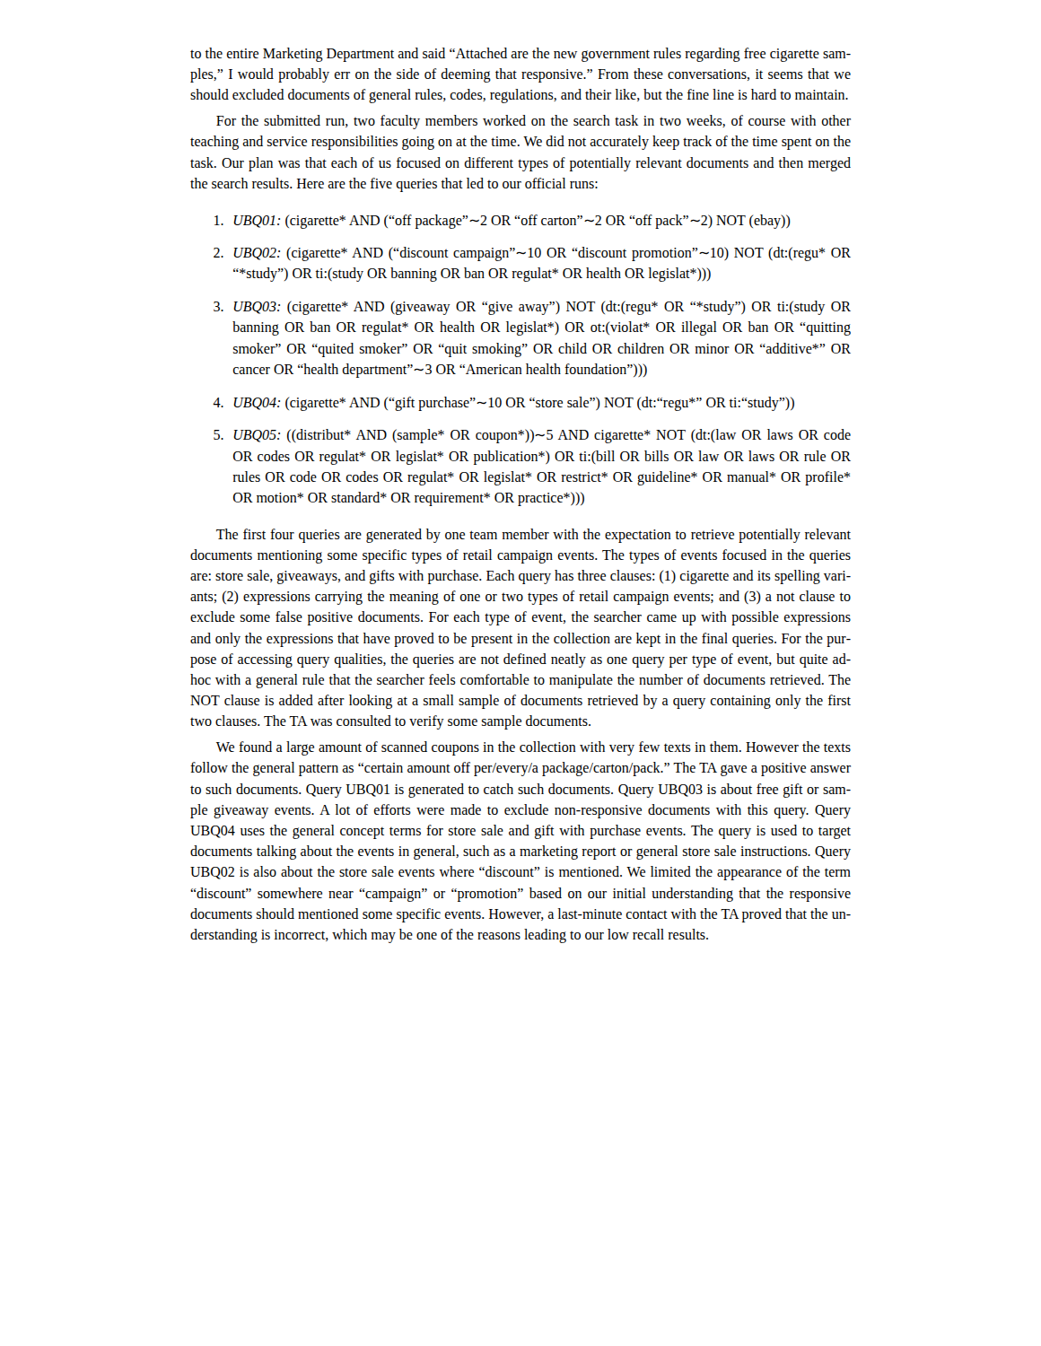to the entire Marketing Department and said “Attached are the new government rules regarding free cigarette samples,” I would probably err on the side of deeming that responsive.” From these conversations, it seems that we should excluded documents of general rules, codes, regulations, and their like, but the fine line is hard to maintain.
For the submitted run, two faculty members worked on the search task in two weeks, of course with other teaching and service responsibilities going on at the time. We did not accurately keep track of the time spent on the task. Our plan was that each of us focused on different types of potentially relevant documents and then merged the search results. Here are the five queries that led to our official runs:
UBQ01: (cigarette* AND (“off package”∼2 OR “off carton”∼2 OR “off pack”∼2) NOT (ebay))
UBQ02: (cigarette* AND (“discount campaign”∼10 OR “discount promotion”∼10) NOT (dt:(regu* OR “*study”) OR ti:(study OR banning OR ban OR regulat* OR health OR legislat*)))
UBQ03: (cigarette* AND (giveaway OR “give away”) NOT (dt:(regu* OR “*study”) OR ti:(study OR banning OR ban OR regulat* OR health OR legislat*) OR ot:(violat* OR illegal OR ban OR “quitting smoker” OR “quited smoker” OR “quit smoking” OR child OR children OR minor OR “additive*” OR cancer OR “health department”∼3 OR “American health foundation”)))
UBQ04: (cigarette* AND (“gift purchase”∼10 OR “store sale”) NOT (dt:“regu*” OR ti:“study”))
UBQ05: ((distribut* AND (sample* OR coupon*))∼5 AND cigarette* NOT (dt:(law OR laws OR code OR codes OR regulat* OR legislat* OR publication*) OR ti:(bill OR bills OR law OR laws OR rule OR rules OR code OR codes OR regulat* OR legislat* OR restrict* OR guideline* OR manual* OR profile* OR motion* OR standard* OR requirement* OR practice*)))
The first four queries are generated by one team member with the expectation to retrieve potentially relevant documents mentioning some specific types of retail campaign events. The types of events focused in the queries are: store sale, giveaways, and gifts with purchase. Each query has three clauses: (1) cigarette and its spelling variants; (2) expressions carrying the meaning of one or two types of retail campaign events; and (3) a not clause to exclude some false positive documents. For each type of event, the searcher came up with possible expressions and only the expressions that have proved to be present in the collection are kept in the final queries. For the purpose of accessing query qualities, the queries are not defined neatly as one query per type of event, but quite ad-hoc with a general rule that the searcher feels comfortable to manipulate the number of documents retrieved. The NOT clause is added after looking at a small sample of documents retrieved by a query containing only the first two clauses. The TA was consulted to verify some sample documents.
We found a large amount of scanned coupons in the collection with very few texts in them. However the texts follow the general pattern as “certain amount off per/every/a package/carton/pack.” The TA gave a positive answer to such documents. Query UBQ01 is generated to catch such documents. Query UBQ03 is about free gift or sample giveaway events. A lot of efforts were made to exclude non-responsive documents with this query. Query UBQ04 uses the general concept terms for store sale and gift with purchase events. The query is used to target documents talking about the events in general, such as a marketing report or general store sale instructions. Query UBQ02 is also about the store sale events where “discount” is mentioned. We limited the appearance of the term “discount” somewhere near “campaign” or “promotion” based on our initial understanding that the responsive documents should mentioned some specific events. However, a last-minute contact with the TA proved that the understanding is incorrect, which may be one of the reasons leading to our low recall results.